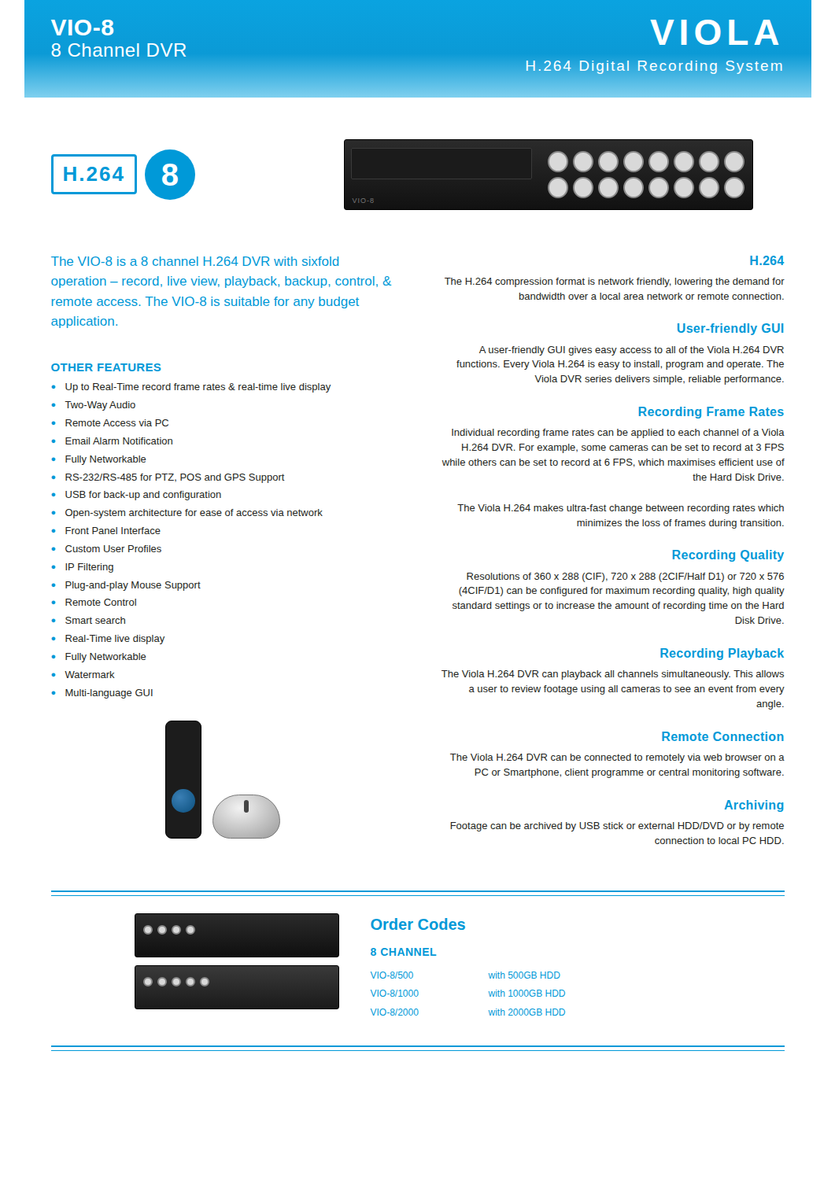VIO-8 8 Channel DVR
VIOLA
H.264 Digital Recording System
H.264 8
VIO-8
The VIO-8 is a 8 channel H.264 DVR with sixfold operation – record, live view, playback, backup, control, & remote access. The VIO-8 is suitable for any budget application.
OTHER FEATURES
Up to Real-Time record frame rates & real-time live display
Two-Way Audio
Remote Access via PC
Email Alarm Notification
Fully Networkable
RS-232/RS-485 for PTZ, POS and GPS Support
USB for back-up and configuration
Open-system architecture for ease of access via network
Front Panel Interface
Custom User Profiles
IP Filtering
Plug-and-play Mouse Support
Remote Control
Smart search
Real-Time live display
Fully Networkable
Watermark
Multi-language GUI
H.264
The H.264 compression format is network friendly, lowering the demand for bandwidth over a local area network or remote connection.
User-friendly GUI
A user-friendly GUI gives easy access to all of the Viola H.264 DVR functions. Every Viola H.264 is easy to install, program and operate. The Viola DVR series delivers simple, reliable performance.
Recording Frame Rates
Individual recording frame rates can be applied to each channel of a Viola H.264 DVR. For example, some cameras can be set to record at 3 FPS while others can be set to record at 6 FPS, which maximises efficient use of the Hard Disk Drive.
The Viola H.264 makes ultra-fast change between recording rates which minimizes the loss of frames during transition.
Recording Quality
Resolutions of 360 x 288 (CIF), 720 x 288 (2CIF/Half D1) or 720 x 576 (4CIF/D1) can be configured for maximum recording quality, high quality standard settings or to increase the amount of recording time on the Hard Disk Drive.
Recording Playback
The Viola H.264 DVR can playback all channels simultaneously. This allows a user to review footage using all cameras to see an event from every angle.
Remote Connection
The Viola H.264 DVR can be connected to remotely via web browser on a PC or Smartphone, client programme or central monitoring software.
Archiving
Footage can be archived by USB stick or external HDD/DVD or by remote connection to local PC HDD.
Order Codes
8 CHANNEL
| VIO-8/500 | with 500GB HDD |
| VIO-8/1000 | with 1000GB HDD |
| VIO-8/2000 | with 2000GB HDD |